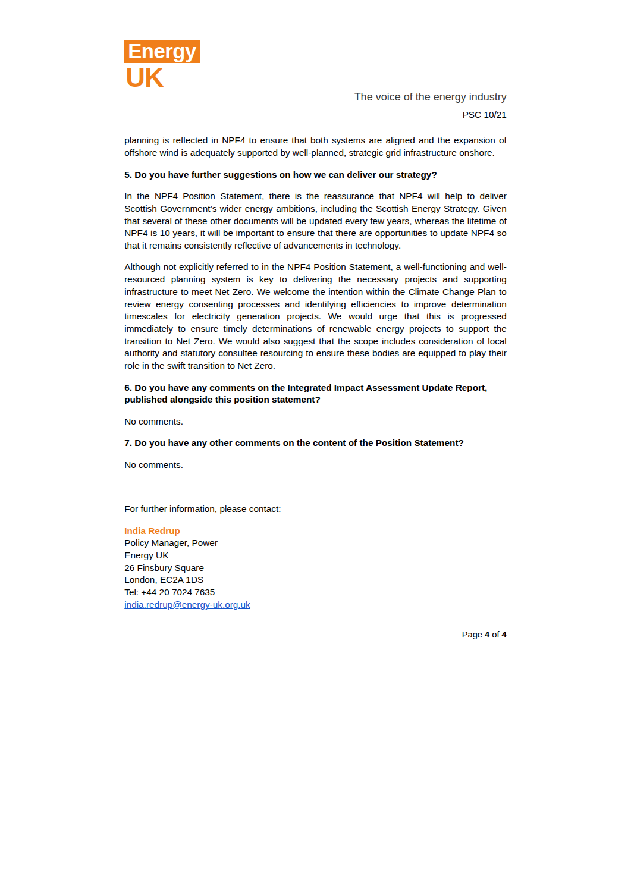Energy UK
The voice of the energy industry
PSC 10/21
planning is reflected in NPF4 to ensure that both systems are aligned and the expansion of offshore wind is adequately supported by well-planned, strategic grid infrastructure onshore.
5. Do you have further suggestions on how we can deliver our strategy?
In the NPF4 Position Statement, there is the reassurance that NPF4 will help to deliver Scottish Government’s wider energy ambitions, including the Scottish Energy Strategy. Given that several of these other documents will be updated every few years, whereas the lifetime of NPF4 is 10 years, it will be important to ensure that there are opportunities to update NPF4 so that it remains consistently reflective of advancements in technology.
Although not explicitly referred to in the NPF4 Position Statement, a well-functioning and well-resourced planning system is key to delivering the necessary projects and supporting infrastructure to meet Net Zero. We welcome the intention within the Climate Change Plan to review energy consenting processes and identifying efficiencies to improve determination timescales for electricity generation projects. We would urge that this is progressed immediately to ensure timely determinations of renewable energy projects to support the transition to Net Zero. We would also suggest that the scope includes consideration of local authority and statutory consultee resourcing to ensure these bodies are equipped to play their role in the swift transition to Net Zero.
6. Do you have any comments on the Integrated Impact Assessment Update Report, published alongside this position statement?
No comments.
7. Do you have any other comments on the content of the Position Statement?
No comments.
For further information, please contact:
India Redrup
Policy Manager, Power
Energy UK
26 Finsbury Square
London, EC2A 1DS
Tel: +44 20 7024 7635
india.redrup@energy-uk.org.uk
Page 4 of 4